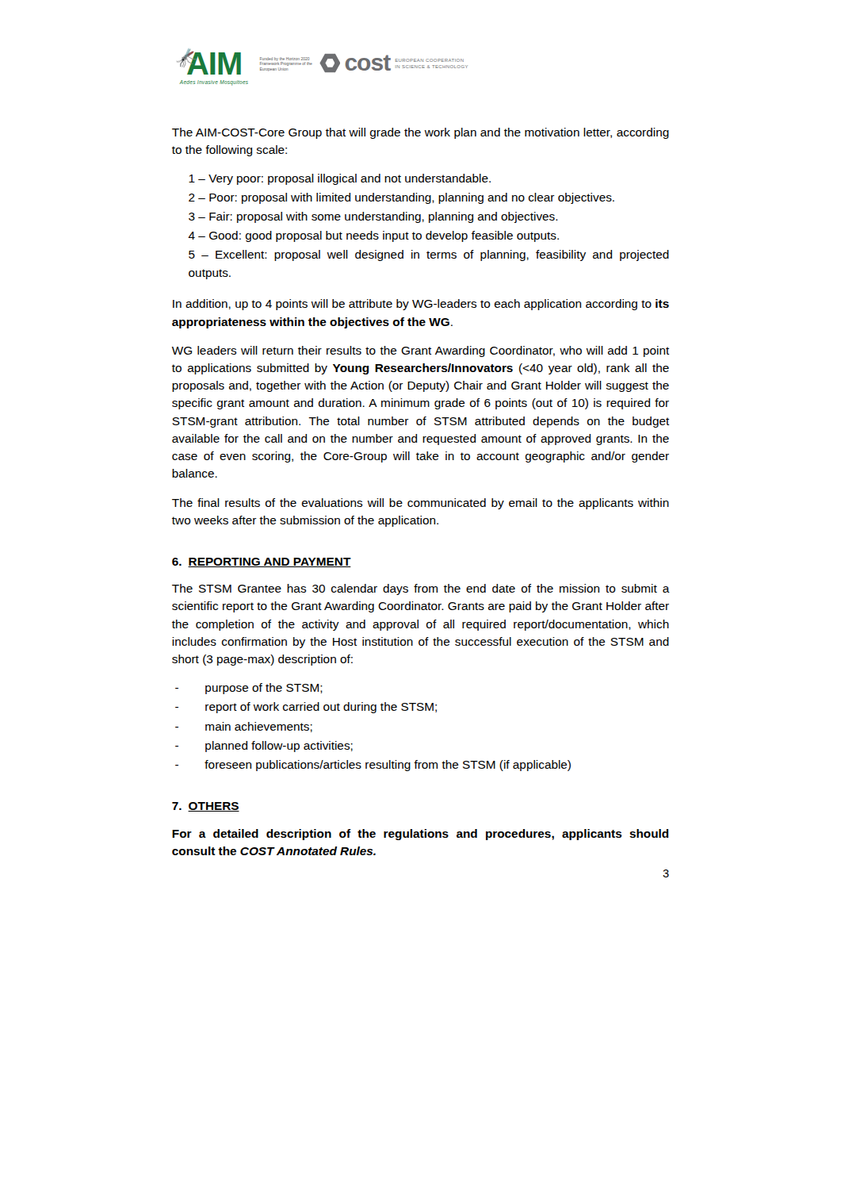🦟AIM
Aedes Invasive Mosquitoes
Funded by the Horizon 2020 Framework Programme of the European Union
cost
European Cooperation
in Science & Technology
The AIM-COST-Core Group that will grade the work plan and the motivation letter, according to the following scale:
1 – Very poor: proposal illogical and not understandable.
2 – Poor: proposal with limited understanding, planning and no clear objectives.
3 – Fair: proposal with some understanding, planning and objectives.
4 – Good: good proposal but needs input to develop feasible outputs.
5 – Excellent: proposal well designed in terms of planning, feasibility and projected outputs.
In addition, up to 4 points will be attribute by WG-leaders to each application according to its appropriateness within the objectives of the WG.
WG leaders will return their results to the Grant Awarding Coordinator, who will add 1 point to applications submitted by Young Researchers/Innovators (<40 year old), rank all the proposals and, together with the Action (or Deputy) Chair and Grant Holder will suggest the specific grant amount and duration. A minimum grade of 6 points (out of 10) is required for STSM-grant attribution. The total number of STSM attributed depends on the budget available for the call and on the number and requested amount of approved grants. In the case of even scoring, the Core-Group will take in to account geographic and/or gender balance.
The final results of the evaluations will be communicated by email to the applicants within two weeks after the submission of the application.
6. Reporting and Payment
The STSM Grantee has 30 calendar days from the end date of the mission to submit a scientific report to the Grant Awarding Coordinator. Grants are paid by the Grant Holder after the completion of the activity and approval of all required report/documentation, which includes confirmation by the Host institution of the successful execution of the STSM and short (3 page-max) description of:
purpose of the STSM;
report of work carried out during the STSM;
main achievements;
planned follow-up activities;
foreseen publications/articles resulting from the STSM (if applicable)
7. Others
For a detailed description of the regulations and procedures, applicants should consult the COST Annotated Rules.
3